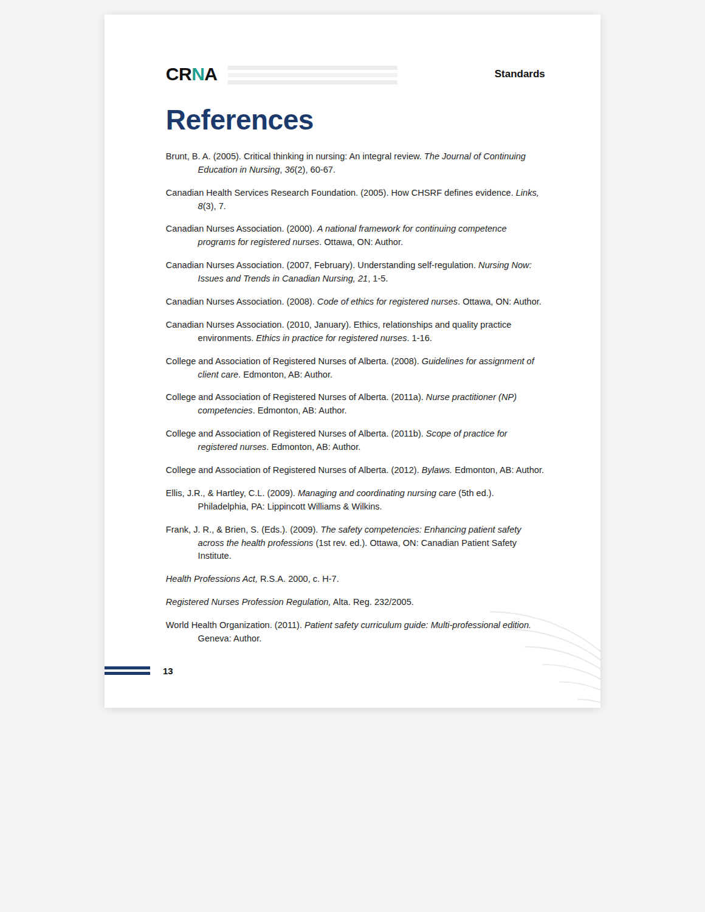CRNA
Standards
References
Brunt, B. A. (2005). Critical thinking in nursing: An integral review. The Journal of Continuing Education in Nursing, 36(2), 60-67.
Canadian Health Services Research Foundation. (2005). How CHSRF defines evidence. Links, 8(3), 7.
Canadian Nurses Association. (2000). A national framework for continuing competence programs for registered nurses. Ottawa, ON: Author.
Canadian Nurses Association. (2007, February). Understanding self-regulation. Nursing Now: Issues and Trends in Canadian Nursing, 21, 1-5.
Canadian Nurses Association. (2008). Code of ethics for registered nurses. Ottawa, ON: Author.
Canadian Nurses Association. (2010, January). Ethics, relationships and quality practice environments. Ethics in practice for registered nurses. 1-16.
College and Association of Registered Nurses of Alberta. (2008). Guidelines for assignment of client care. Edmonton, AB: Author.
College and Association of Registered Nurses of Alberta. (2011a). Nurse practitioner (NP) competencies. Edmonton, AB: Author.
College and Association of Registered Nurses of Alberta. (2011b). Scope of practice for registered nurses. Edmonton, AB: Author.
College and Association of Registered Nurses of Alberta. (2012). Bylaws. Edmonton, AB: Author.
Ellis, J.R., & Hartley, C.L. (2009). Managing and coordinating nursing care (5th ed.). Philadelphia, PA: Lippincott Williams & Wilkins.
Frank, J. R., & Brien, S. (Eds.). (2009). The safety competencies: Enhancing patient safety across the health professions (1st rev. ed.). Ottawa, ON: Canadian Patient Safety Institute.
Health Professions Act, R.S.A. 2000, c. H-7.
Registered Nurses Profession Regulation, Alta. Reg. 232/2005.
World Health Organization. (2011). Patient safety curriculum guide: Multi-professional edition. Geneva: Author.
13